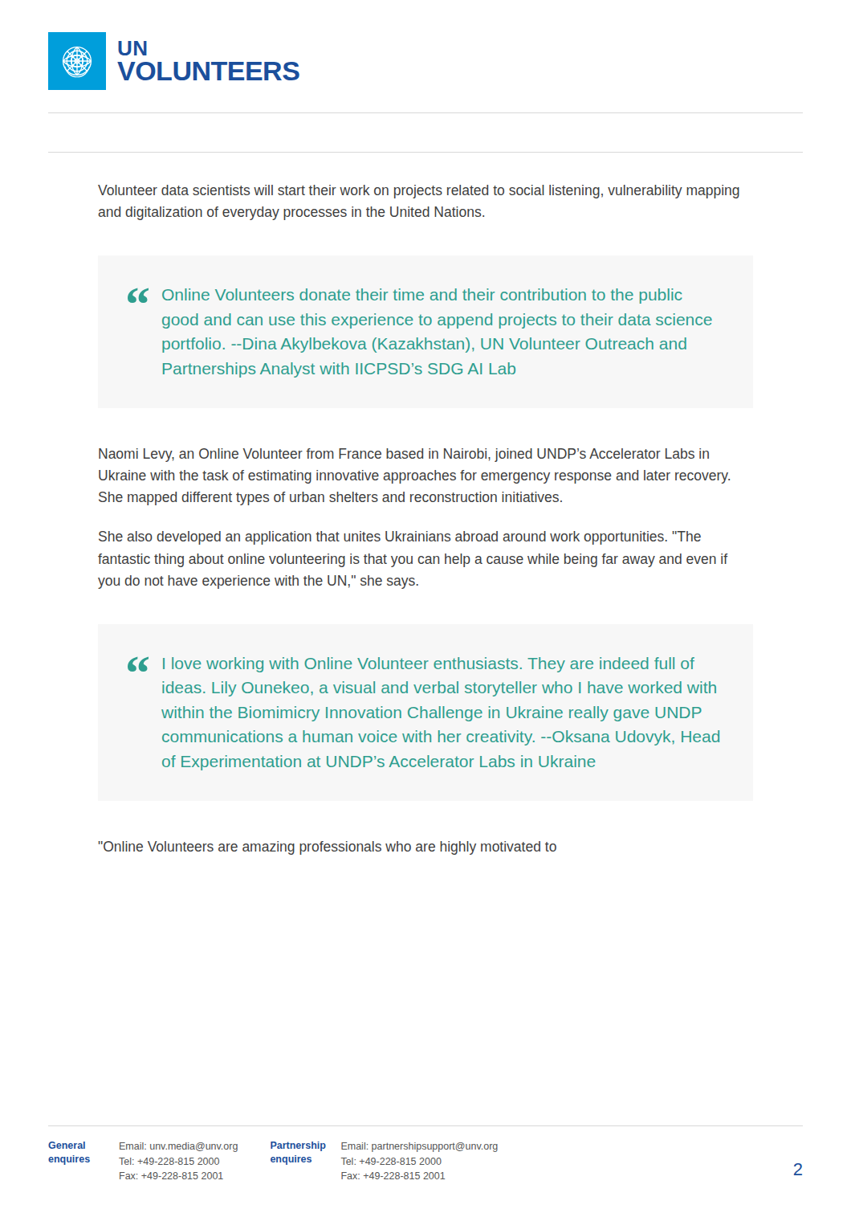UN VOLUNTEERS
Volunteer data scientists will start their work on projects related to social listening, vulnerability mapping and digitalization of everyday processes in the United Nations.
“
Online Volunteers donate their time and their contribution to the public good and can use this experience to append projects to their data science portfolio. --Dina Akylbekova (Kazakhstan), UN Volunteer Outreach and Partnerships Analyst with IICPSD’s SDG AI Lab
Naomi Levy, an Online Volunteer from France based in Nairobi, joined UNDP’s Accelerator Labs in Ukraine with the task of estimating innovative approaches for emergency response and later recovery. She mapped different types of urban shelters and reconstruction initiatives.
She also developed an application that unites Ukrainians abroad around work opportunities. "The fantastic thing about online volunteering is that you can help a cause while being far away and even if you do not have experience with the UN," she says.
“
I love working with Online Volunteer enthusiasts. They are indeed full of ideas. Lily Ounekeo, a visual and verbal storyteller who I have worked with within the Biomimicry Innovation Challenge in Ukraine really gave UNDP communications a human voice with her creativity. --Oksana Udovyk, Head of Experimentation at UNDP’s Accelerator Labs in Ukraine
"Online Volunteers are amazing professionals who are highly motivated to
General
enquires
Email: unv.media@unv.org Tel: +49-228-815 2000 Fax: +49-228-815 2001
Partnership
enquires
Email: partnershipsupport@unv.org Tel: +49-228-815 2000 Fax: +49-228-815 2001
2